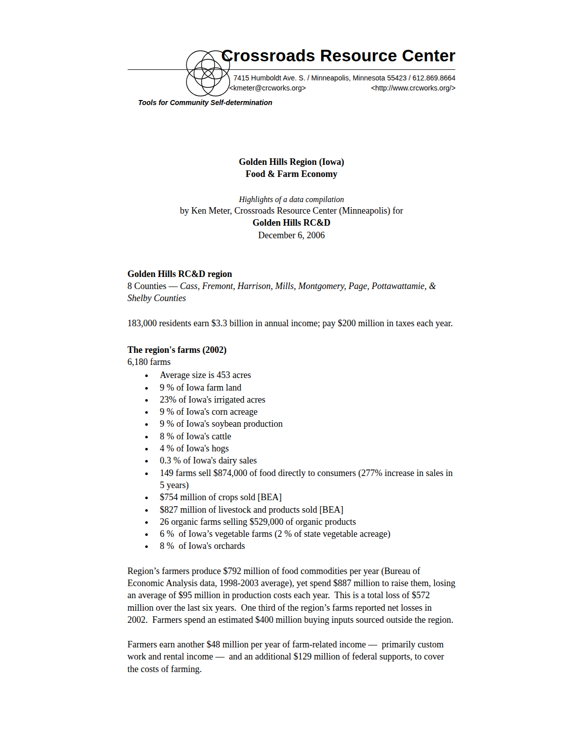Crossroads Resource Center
7415 Humboldt Ave. S. / Minneapolis, Minnesota 55423 / 612.869.8664 <kmeter@crcworks.org><http://www.crcworks.org/>
Tools for Community Self-determination
Golden Hills Region (Iowa)
Food & Farm Economy
Highlights of a data compilation
by Ken Meter, Crossroads Resource Center (Minneapolis) for
Golden Hills RC&D
December 6, 2006
Golden Hills RC&D region
8 Counties — Cass, Fremont, Harrison, Mills, Montgomery, Page, Pottawattamie, & Shelby Counties
183,000 residents earn $3.3 billion in annual income; pay $200 million in taxes each year.
The region's farms (2002)
6,180 farms
Average size is 453 acres
9 % of Iowa farm land
23% of Iowa's irrigated acres
9 % of Iowa's corn acreage
9 % of Iowa's soybean production
8 % of Iowa's cattle
4 % of Iowa's hogs
0.3 % of Iowa's dairy sales
149 farms sell $874,000 of food directly to consumers (277% increase in sales in 5 years)
$754 million of crops sold [BEA]
$827 million of livestock and products sold [BEA]
26 organic farms selling $529,000 of organic products
6 % of Iowa’s vegetable farms (2 % of state vegetable acreage)
8 % of Iowa's orchards
Region’s farmers produce $792 million of food commodities per year (Bureau of Economic Analysis data, 1998-2003 average), yet spend $887 million to raise them, losing an average of $95 million in production costs each year. This is a total loss of $572 million over the last six years. One third of the region’s farms reported net losses in 2002. Farmers spend an estimated $400 million buying inputs sourced outside the region.
Farmers earn another $48 million per year of farm-related income — primarily custom work and rental income — and an additional $129 million of federal supports, to cover the costs of farming.